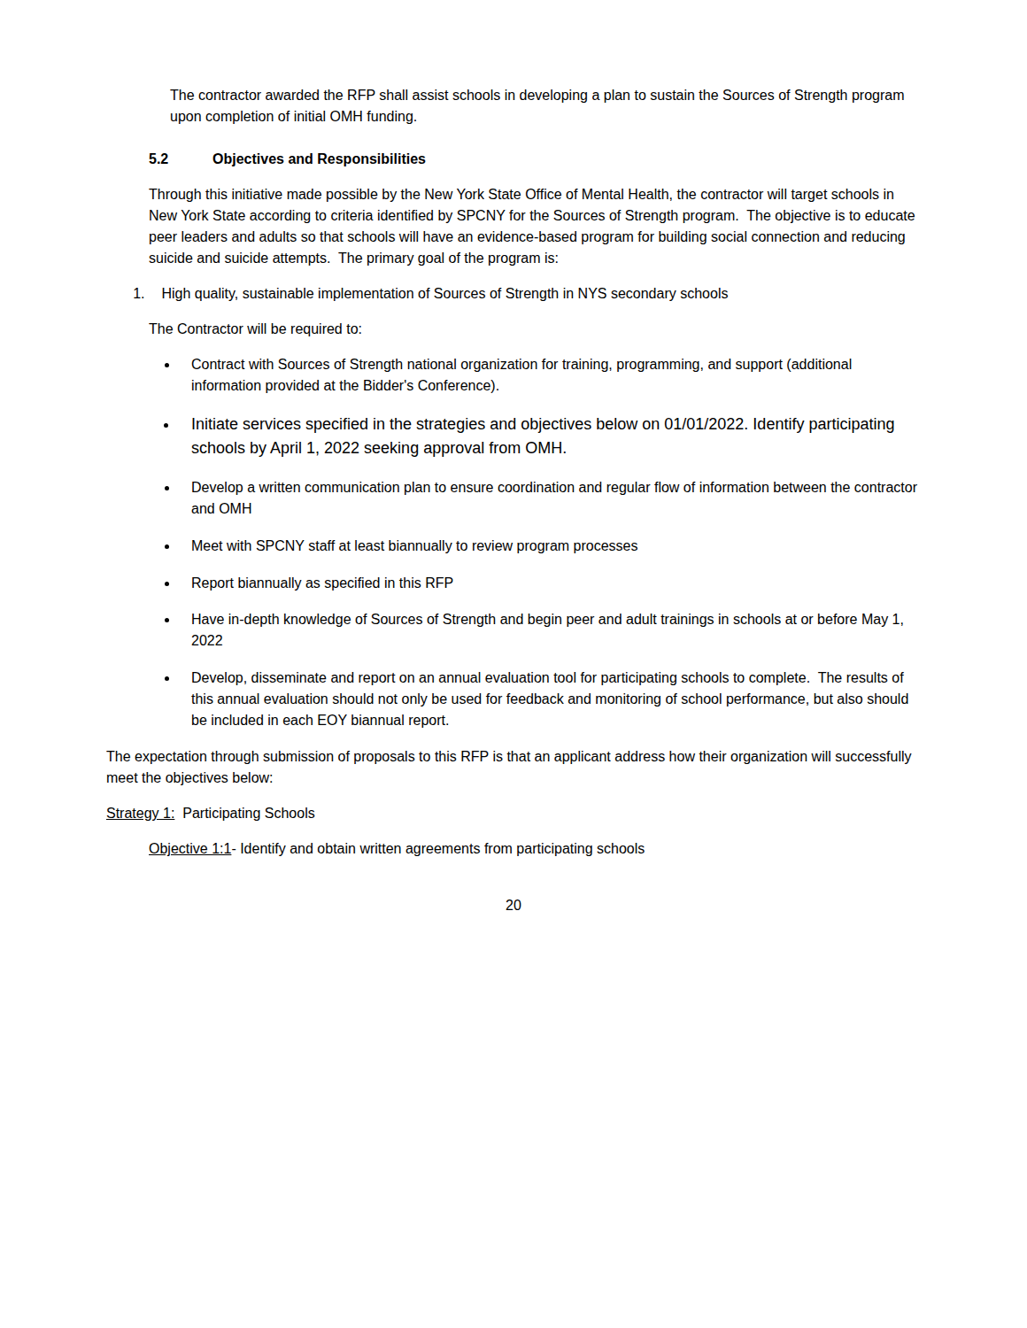The contractor awarded the RFP shall assist schools in developing a plan to sustain the Sources of Strength program upon completion of initial OMH funding.
5.2 Objectives and Responsibilities
Through this initiative made possible by the New York State Office of Mental Health, the contractor will target schools in New York State according to criteria identified by SPCNY for the Sources of Strength program. The objective is to educate peer leaders and adults so that schools will have an evidence-based program for building social connection and reducing suicide and suicide attempts. The primary goal of the program is:
High quality, sustainable implementation of Sources of Strength in NYS secondary schools
The Contractor will be required to:
Contract with Sources of Strength national organization for training, programming, and support (additional information provided at the Bidder's Conference).
Initiate services specified in the strategies and objectives below on 01/01/2022. Identify participating schools by April 1, 2022 seeking approval from OMH.
Develop a written communication plan to ensure coordination and regular flow of information between the contractor and OMH
Meet with SPCNY staff at least biannually to review program processes
Report biannually as specified in this RFP
Have in-depth knowledge of Sources of Strength and begin peer and adult trainings in schools at or before May 1, 2022
Develop, disseminate and report on an annual evaluation tool for participating schools to complete. The results of this annual evaluation should not only be used for feedback and monitoring of school performance, but also should be included in each EOY biannual report.
The expectation through submission of proposals to this RFP is that an applicant address how their organization will successfully meet the objectives below:
Strategy 1: Participating Schools
Objective 1:1- Identify and obtain written agreements from participating schools
20